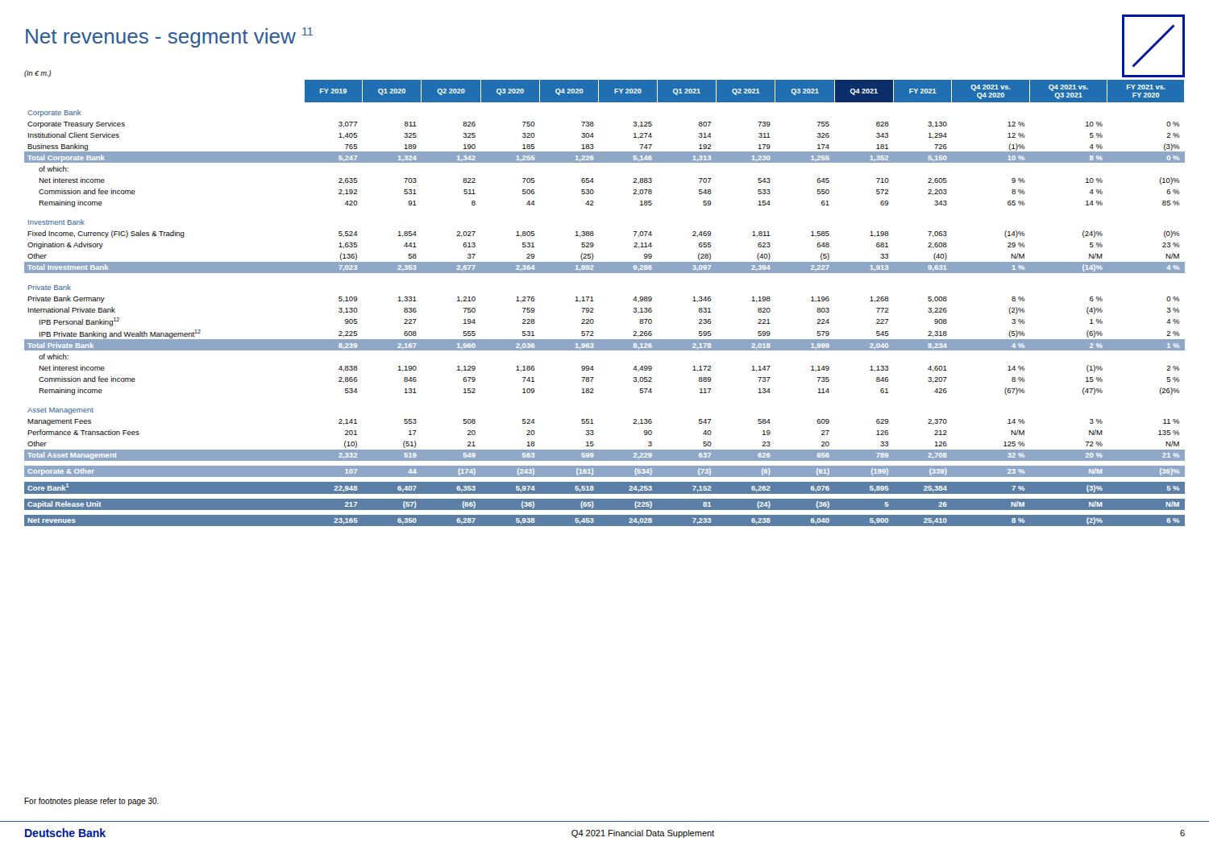Net revenues - segment view 11
(In € m.)
| | FY 2019 | Q1 2020 | Q2 2020 | Q3 2020 | Q4 2020 | FY 2020 | Q1 2021 | Q2 2021 | Q3 2021 | Q4 2021 | FY 2021 | Q4 2021 vs. Q4 2020 | Q4 2021 vs. Q3 2021 | FY 2021 vs. FY 2020 |
| --- | --- | --- | --- | --- | --- | --- | --- | --- | --- | --- | --- | --- | --- | --- |
| Corporate Bank | |
| Corporate Treasury Services | 3,077 | 811 | 826 | 750 | 738 | 3,125 | 807 | 739 | 755 | 828 | 3,130 | 12 % | 10 % | 0 % |
| Institutional Client Services | 1,405 | 325 | 325 | 320 | 304 | 1,274 | 314 | 311 | 326 | 343 | 1,294 | 12 % | 5 % | 2 % |
| Business Banking | 765 | 189 | 190 | 185 | 183 | 747 | 192 | 179 | 174 | 181 | 726 | (1)% | 4 % | (3)% |
| Total Corporate Bank | 5,247 | 1,324 | 1,342 | 1,255 | 1,226 | 5,146 | 1,313 | 1,230 | 1,255 | 1,352 | 5,150 | 10 % | 8 % | 0 % |
| of which: | |
| Net interest income | 2,635 | 703 | 822 | 705 | 654 | 2,883 | 707 | 543 | 645 | 710 | 2,605 | 9 % | 10 % | (10)% |
| Commission and fee income | 2,192 | 531 | 511 | 506 | 530 | 2,078 | 548 | 533 | 550 | 572 | 2,203 | 8 % | 4 % | 6 % |
| Remaining income | 420 | 91 | 8 | 44 | 42 | 185 | 59 | 154 | 61 | 69 | 343 | 65 % | 14 % | 85 % |
| Investment Bank | |
| Fixed Income, Currency (FIC) Sales & Trading | 5,524 | 1,854 | 2,027 | 1,805 | 1,388 | 7,074 | 2,469 | 1,811 | 1,585 | 1,198 | 7,063 | (14)% | (24)% | (0)% |
| Origination & Advisory | 1,635 | 441 | 613 | 531 | 529 | 2,114 | 655 | 623 | 648 | 681 | 2,608 | 29 % | 5 % | 23 % |
| Other | (136) | 58 | 37 | 29 | (25) | 99 | (28) | (40) | (5) | 33 | (40) | N/M | N/M | N/M |
| Total Investment Bank | 7,023 | 2,353 | 2,677 | 2,364 | 1,892 | 9,286 | 3,097 | 2,394 | 2,227 | 1,913 | 9,631 | 1 % | (14)% | 4 % |
| Private Bank | |
| Private Bank Germany | 5,109 | 1,331 | 1,210 | 1,276 | 1,171 | 4,989 | 1,346 | 1,198 | 1,196 | 1,268 | 5,008 | 8 % | 6 % | 0 % |
| International Private Bank | 3,130 | 836 | 750 | 759 | 792 | 3,136 | 831 | 820 | 803 | 772 | 3,226 | (2)% | (4)% | 3 % |
| IPB Personal Banking 12 | 905 | 227 | 194 | 228 | 220 | 870 | 236 | 221 | 224 | 227 | 908 | 3 % | 1 % | 4 % |
| IPB Private Banking and Wealth Management 12 | 2,225 | 608 | 555 | 531 | 572 | 2,266 | 595 | 599 | 579 | 545 | 2,318 | (5)% | (6)% | 2 % |
| Total Private Bank | 8,239 | 2,167 | 1,960 | 2,036 | 1,963 | 8,126 | 2,178 | 2,018 | 1,999 | 2,040 | 8,234 | 4 % | 2 % | 1 % |
| of which: | |
| Net interest income | 4,838 | 1,190 | 1,129 | 1,186 | 994 | 4,499 | 1,172 | 1,147 | 1,149 | 1,133 | 4,601 | 14 % | (1)% | 2 % |
| Commission and fee income | 2,866 | 846 | 679 | 741 | 787 | 3,052 | 889 | 737 | 735 | 846 | 3,207 | 8 % | 15 % | 5 % |
| Remaining income | 534 | 131 | 152 | 109 | 182 | 574 | 117 | 134 | 114 | 61 | 426 | (67)% | (47)% | (26)% |
| Asset Management | |
| Management Fees | 2,141 | 553 | 508 | 524 | 551 | 2,136 | 547 | 584 | 609 | 629 | 2,370 | 14 % | 3 % | 11 % |
| Performance & Transaction Fees | 201 | 17 | 20 | 20 | 33 | 90 | 40 | 19 | 27 | 126 | 212 | N/M | N/M | 135 % |
| Other | (10) | (51) | 21 | 18 | 15 | 3 | 50 | 23 | 20 | 33 | 126 | 125 % | 72 % | N/M |
| Total Asset Management | 2,332 | 519 | 549 | 563 | 599 | 2,229 | 637 | 626 | 656 | 789 | 2,708 | 32 % | 20 % | 21 % |
| Corporate & Other | 107 | 44 | (174) | (243) | (161) | (534) | (73) | (6) | (61) | (199) | (339) | 23 % | N/M | (36)% |
| Core Bank 1 | 22,948 | 6,407 | 6,353 | 5,974 | 5,518 | 24,253 | 7,152 | 6,262 | 6,076 | 5,895 | 25,384 | 7 % | (3)% | 5 % |
| Capital Release Unit | 217 | (57) | (66) | (36) | (65) | (225) | 81 | (24) | (36) | 5 | 26 | N/M | N/M | N/M |
| Net revenues | 23,165 | 6,350 | 6,287 | 5,938 | 5,453 | 24,028 | 7,233 | 6,238 | 6,040 | 5,900 | 25,410 | 8 % | (2)% | 6 % |
For footnotes please refer to page 30.
Deutsche Bank
Q4 2021 Financial Data Supplement
6